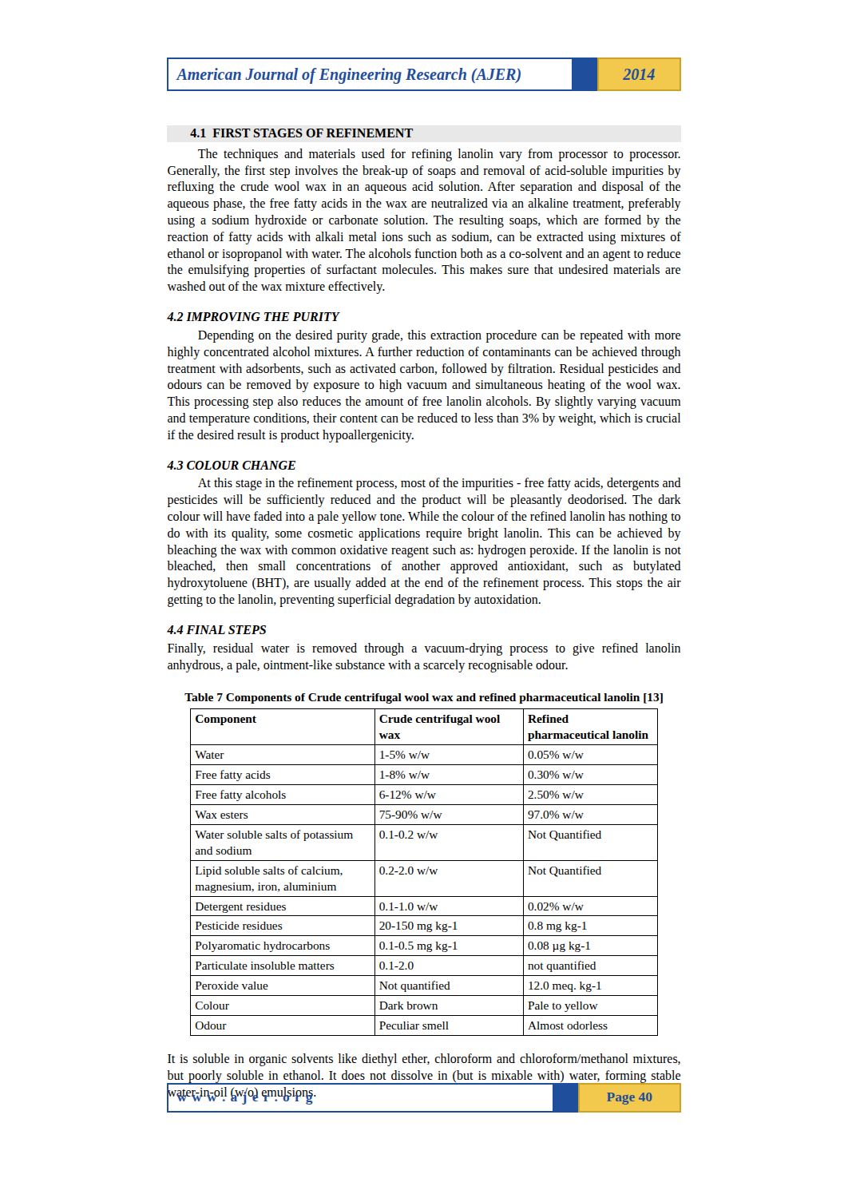American Journal of Engineering Research (AJER)
2014
4.1 FIRST STAGES OF REFINEMENT
The techniques and materials used for refining lanolin vary from processor to processor. Generally, the first step involves the break-up of soaps and removal of acid-soluble impurities by refluxing the crude wool wax in an aqueous acid solution. After separation and disposal of the aqueous phase, the free fatty acids in the wax are neutralized via an alkaline treatment, preferably using a sodium hydroxide or carbonate solution. The resulting soaps, which are formed by the reaction of fatty acids with alkali metal ions such as sodium, can be extracted using mixtures of ethanol or isopropanol with water. The alcohols function both as a co-solvent and an agent to reduce the emulsifying properties of surfactant molecules. This makes sure that undesired materials are washed out of the wax mixture effectively.
4.2 IMPROVING THE PURITY
Depending on the desired purity grade, this extraction procedure can be repeated with more highly concentrated alcohol mixtures. A further reduction of contaminants can be achieved through treatment with adsorbents, such as activated carbon, followed by filtration. Residual pesticides and odours can be removed by exposure to high vacuum and simultaneous heating of the wool wax. This processing step also reduces the amount of free lanolin alcohols. By slightly varying vacuum and temperature conditions, their content can be reduced to less than 3% by weight, which is crucial if the desired result is product hypoallergenicity.
4.3 COLOUR CHANGE
At this stage in the refinement process, most of the impurities - free fatty acids, detergents and pesticides will be sufficiently reduced and the product will be pleasantly deodorised. The dark colour will have faded into a pale yellow tone. While the colour of the refined lanolin has nothing to do with its quality, some cosmetic applications require bright lanolin. This can be achieved by bleaching the wax with common oxidative reagent such as: hydrogen peroxide. If the lanolin is not bleached, then small concentrations of another approved antioxidant, such as butylated hydroxytoluene (BHT), are usually added at the end of the refinement process. This stops the air getting to the lanolin, preventing superficial degradation by autoxidation.
4.4 FINAL STEPS
Finally, residual water is removed through a vacuum-drying process to give refined lanolin anhydrous, a pale, ointment-like substance with a scarcely recognisable odour.
Table 7 Components of Crude centrifugal wool wax and refined pharmaceutical lanolin [13]
| Component | Crude centrifugal wool wax | Refined pharmaceutical lanolin |
| Water | 1-5% w/w | 0.05% w/w |
| Free fatty acids | 1-8% w/w | 0.30% w/w |
| Free fatty alcohols | 6-12% w/w | 2.50% w/w |
| Wax esters | 75-90% w/w | 97.0% w/w |
| Water soluble salts of potassium and sodium | 0.1-0.2 w/w | Not Quantified |
| Lipid soluble salts of calcium, magnesium, iron, aluminium | 0.2-2.0 w/w | Not Quantified |
| Detergent residues | 0.1-1.0 w/w | 0.02% w/w |
| Pesticide residues | 20-150 mg kg-1 | 0.8 mg kg-1 |
| Polyaromatic hydrocarbons | 0.1-0.5 mg kg-1 | 0.08 µg kg-1 |
| Particulate insoluble matters | 0.1-2.0 | not quantified |
| Peroxide value | Not quantified | 12.0 meq. kg-1 |
| Colour | Dark brown | Pale to yellow |
| Odour | Peculiar smell | Almost odorless |
It is soluble in organic solvents like diethyl ether, chloroform and chloroform/methanol mixtures, but poorly soluble in ethanol. It does not dissolve in (but is mixable with) water, forming stable water-in-oil (w/o) emulsions.
w w w . a j e r . o r g
Page 40